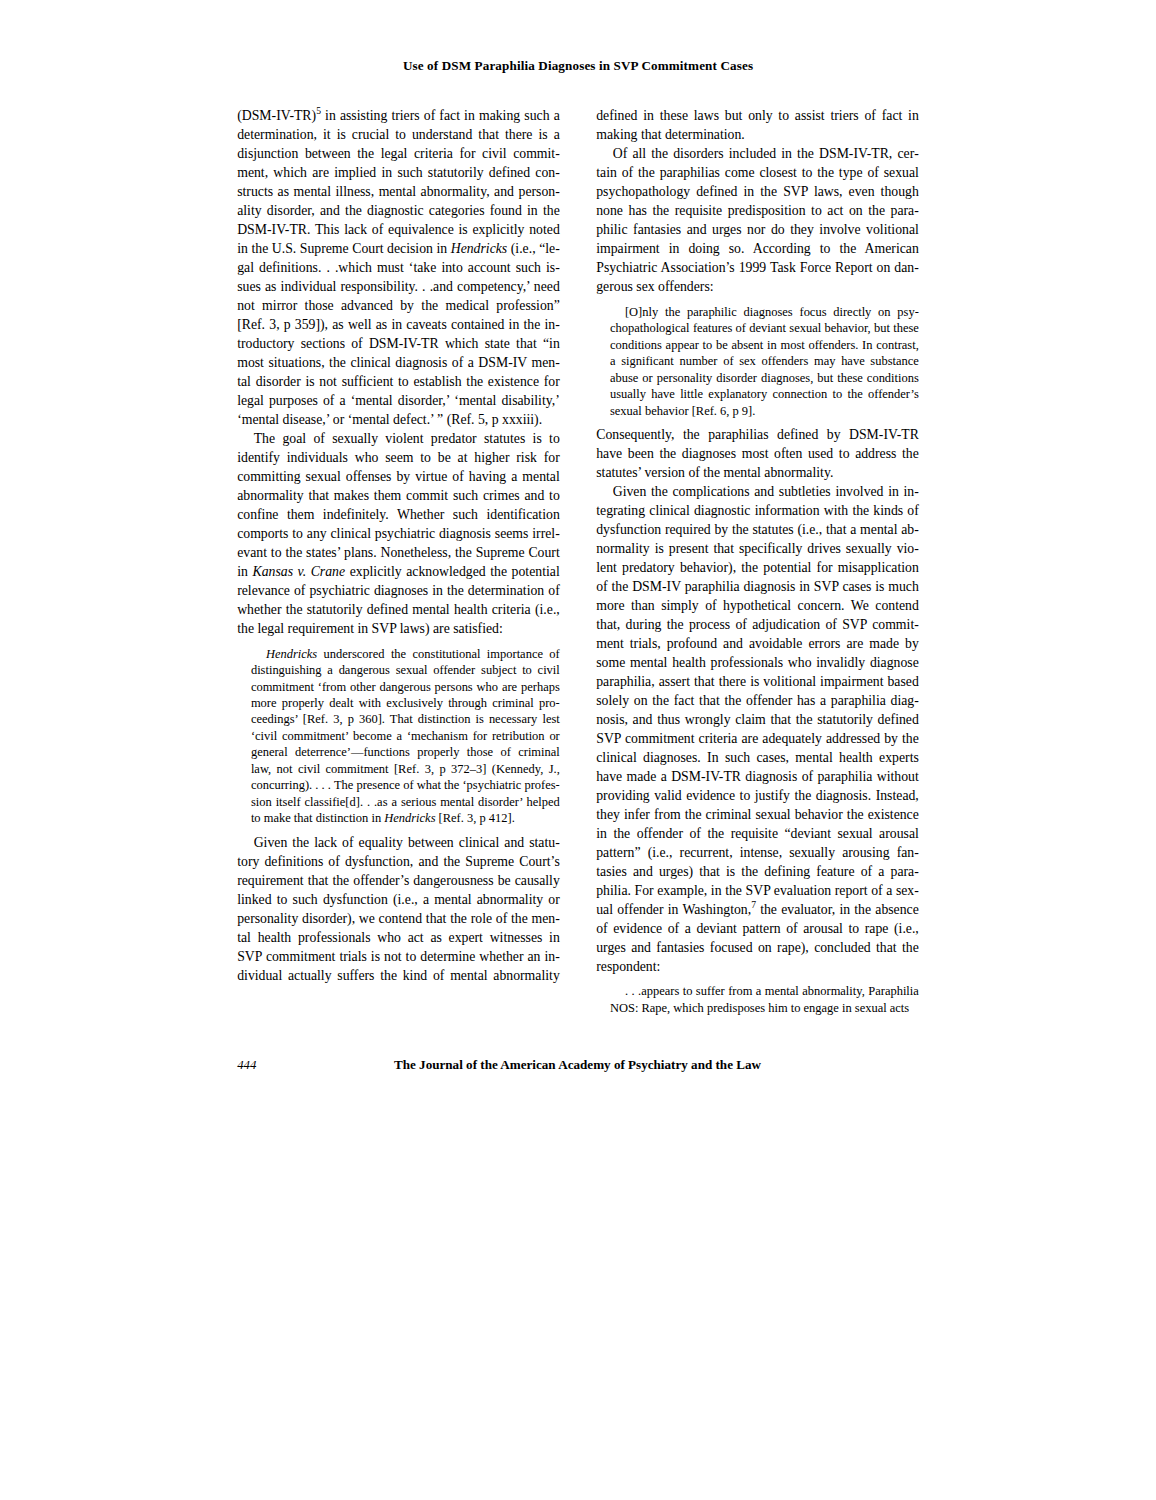Use of DSM Paraphilia Diagnoses in SVP Commitment Cases
(DSM-IV-TR)5 in assisting triers of fact in making such a determination, it is crucial to understand that there is a disjunction between the legal criteria for civil commitment, which are implied in such statutorily defined constructs as mental illness, mental abnormality, and personality disorder, and the diagnostic categories found in the DSM-IV-TR. This lack of equivalence is explicitly noted in the U.S. Supreme Court decision in Hendricks (i.e., “legal definitions. . .which must ‘take into account such issues as individual responsibility. . .and competency,’ need not mirror those advanced by the medical profession” [Ref. 3, p 359]), as well as in caveats contained in the introductory sections of DSM-IV-TR which state that “in most situations, the clinical diagnosis of a DSM-IV mental disorder is not sufficient to establish the existence for legal purposes of a ‘mental disorder,’ ‘mental disability,’ ‘mental disease,’ or ‘mental defect.’ ” (Ref. 5, p xxxiii).
The goal of sexually violent predator statutes is to identify individuals who seem to be at higher risk for committing sexual offenses by virtue of having a mental abnormality that makes them commit such crimes and to confine them indefinitely. Whether such identification comports to any clinical psychiatric diagnosis seems irrelevant to the states’ plans. Nonetheless, the Supreme Court in Kansas v. Crane explicitly acknowledged the potential relevance of psychiatric diagnoses in the determination of whether the statutorily defined mental health criteria (i.e., the legal requirement in SVP laws) are satisfied:
Hendricks underscored the constitutional importance of distinguishing a dangerous sexual offender subject to civil commitment ‘from other dangerous persons who are perhaps more properly dealt with exclusively through criminal proceedings’ [Ref. 3, p 360]. That distinction is necessary lest ‘civil commitment’ become a ‘mechanism for retribution or general deterrence’—functions properly those of criminal law, not civil commitment [Ref. 3, p 372–3] (Kennedy, J., concurring). . . . The presence of what the ‘psychiatric profession itself classifie[d]. . .as a serious mental disorder’ helped to make that distinction in Hendricks [Ref. 3, p 412].
Given the lack of equality between clinical and statutory definitions of dysfunction, and the Supreme Court’s requirement that the offender’s dangerousness be causally linked to such dysfunction (i.e., a mental abnormality or personality disorder), we contend that the role of the mental health professionals who act as expert witnesses in SVP commitment trials is not to determine whether an individual actually suffers the kind of mental abnormality defined in these laws but only to assist triers of fact in making that determination.
Of all the disorders included in the DSM-IV-TR, certain of the paraphilias come closest to the type of sexual psychopathology defined in the SVP laws, even though none has the requisite predisposition to act on the paraphilic fantasies and urges nor do they involve volitional impairment in doing so. According to the American Psychiatric Association’s 1999 Task Force Report on dangerous sex offenders:
[O]nly the paraphilic diagnoses focus directly on psychopathological features of deviant sexual behavior, but these conditions appear to be absent in most offenders. In contrast, a significant number of sex offenders may have substance abuse or personality disorder diagnoses, but these conditions usually have little explanatory connection to the offender’s sexual behavior [Ref. 6, p 9].
Consequently, the paraphilias defined by DSM-IV-TR have been the diagnoses most often used to address the statutes’ version of the mental abnormality.
Given the complications and subtleties involved in integrating clinical diagnostic information with the kinds of dysfunction required by the statutes (i.e., that a mental abnormality is present that specifically drives sexually violent predatory behavior), the potential for misapplication of the DSM-IV paraphilia diagnosis in SVP cases is much more than simply of hypothetical concern. We contend that, during the process of adjudication of SVP commitment trials, profound and avoidable errors are made by some mental health professionals who invalidly diagnose paraphilia, assert that there is volitional impairment based solely on the fact that the offender has a paraphilia diagnosis, and thus wrongly claim that the statutorily defined SVP commitment criteria are adequately addressed by the clinical diagnoses. In such cases, mental health experts have made a DSM-IV-TR diagnosis of paraphilia without providing valid evidence to justify the diagnosis. Instead, they infer from the criminal sexual behavior the existence in the offender of the requisite “deviant sexual arousal pattern” (i.e., recurrent, intense, sexually arousing fantasies and urges) that is the defining feature of a paraphilia. For example, in the SVP evaluation report of a sexual offender in Washington,7 the evaluator, in the absence of evidence of a deviant pattern of arousal to rape (i.e., urges and fantasies focused on rape), concluded that the respondent:
. . .appears to suffer from a mental abnormality, Paraphilia NOS: Rape, which predisposes him to engage in sexual acts
444
The Journal of the American Academy of Psychiatry and the Law